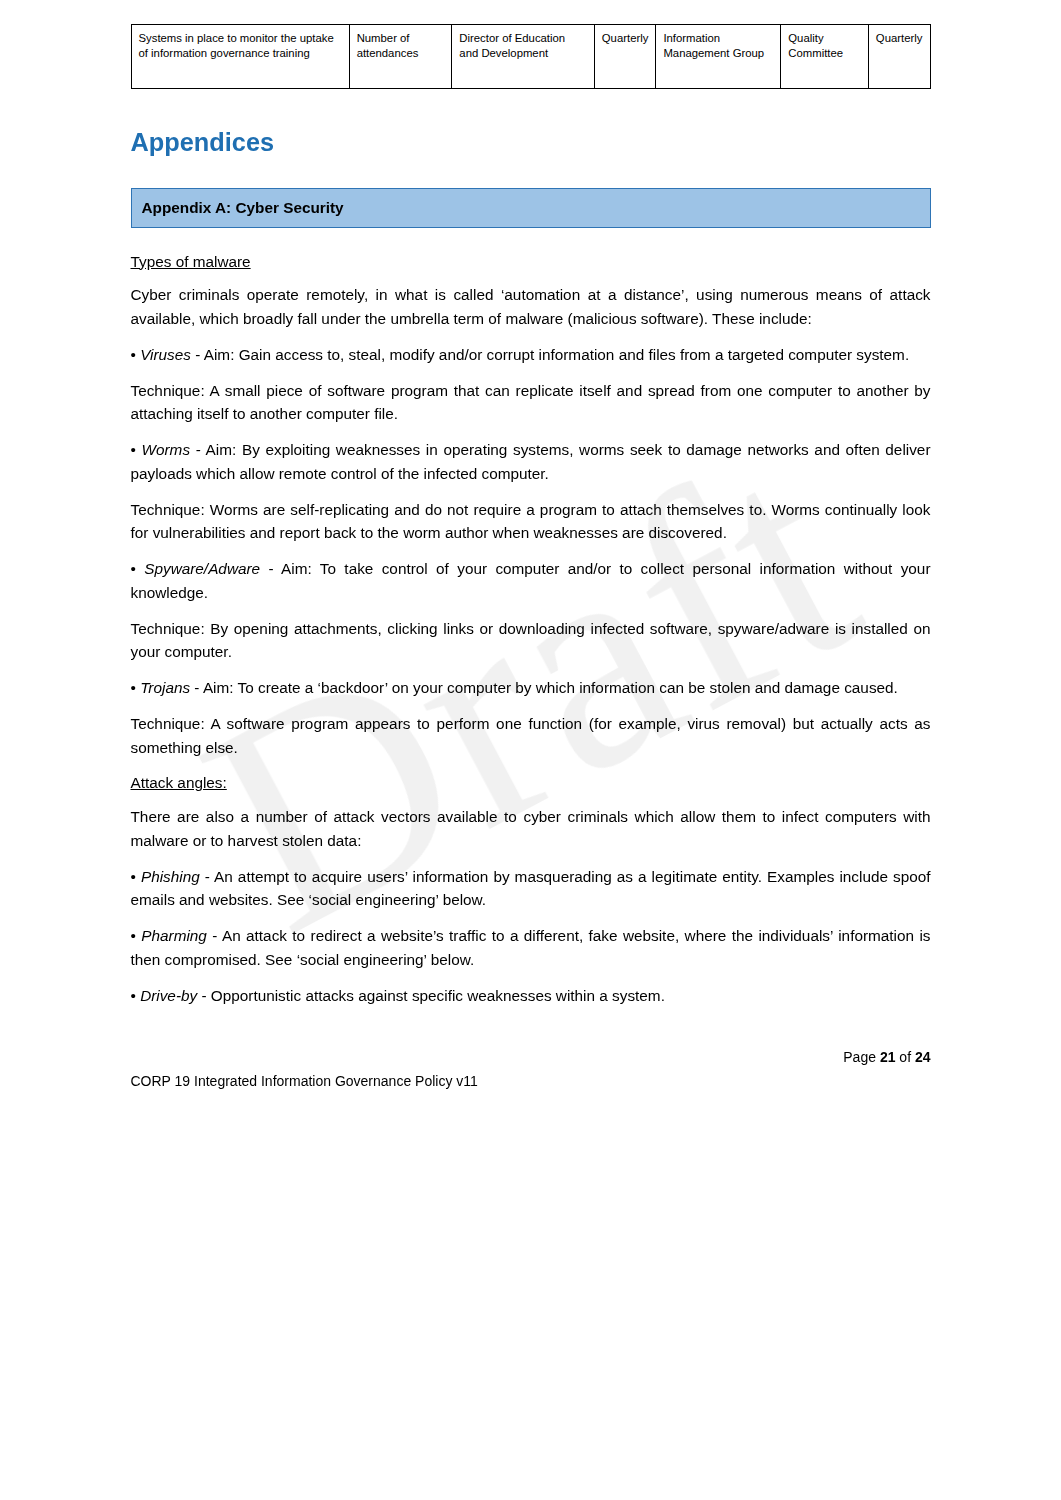| Systems in place to monitor the uptake of information governance training | Number of attendances | Director of Education and Development | Quarterly | Information Management Group | Quality Committee | Quarterly |
Appendices
Appendix A: Cyber Security
Types of malware
Cyber criminals operate remotely, in what is called ‘automation at a distance’, using numerous means of attack available, which broadly fall under the umbrella term of malware (malicious software). These include:
• Viruses - Aim: Gain access to, steal, modify and/or corrupt information and files from a targeted computer system.
Technique: A small piece of software program that can replicate itself and spread from one computer to another by attaching itself to another computer file.
• Worms - Aim: By exploiting weaknesses in operating systems, worms seek to damage networks and often deliver payloads which allow remote control of the infected computer.
Technique: Worms are self-replicating and do not require a program to attach themselves to. Worms continually look for vulnerabilities and report back to the worm author when weaknesses are discovered.
• Spyware/Adware - Aim: To take control of your computer and/or to collect personal information without your knowledge.
Technique: By opening attachments, clicking links or downloading infected software, spyware/adware is installed on your computer.
• Trojans - Aim: To create a ‘backdoor’ on your computer by which information can be stolen and damage caused.
Technique: A software program appears to perform one function (for example, virus removal) but actually acts as something else.
Attack angles:
There are also a number of attack vectors available to cyber criminals which allow them to infect computers with malware or to harvest stolen data:
• Phishing - An attempt to acquire users’ information by masquerading as a legitimate entity. Examples include spoof emails and websites. See ‘social engineering’ below.
• Pharming - An attack to redirect a website’s traffic to a different, fake website, where the individuals’ information is then compromised. See ‘social engineering’ below.
• Drive-by - Opportunistic attacks against specific weaknesses within a system.
Page 21 of 24
CORP 19 Integrated Information Governance Policy v11